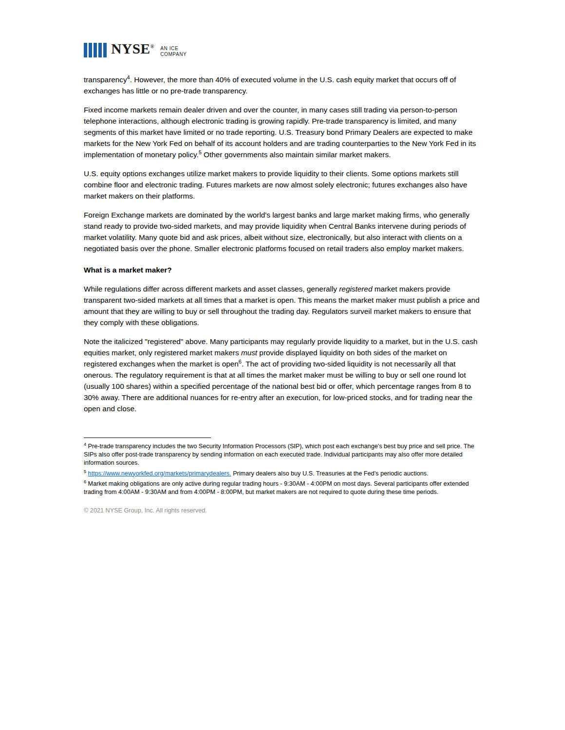NYSE® AN ICE
COMPANY
transparency4. However, the more than 40% of executed volume in the U.S. cash equity market that occurs off of exchanges has little or no pre-trade transparency.
Fixed income markets remain dealer driven and over the counter, in many cases still trading via person-to-person telephone interactions, although electronic trading is growing rapidly. Pre-trade transparency is limited, and many segments of this market have limited or no trade reporting. U.S. Treasury bond Primary Dealers are expected to make markets for the New York Fed on behalf of its account holders and are trading counterparties to the New York Fed in its implementation of monetary policy.5 Other governments also maintain similar market makers.
U.S. equity options exchanges utilize market makers to provide liquidity to their clients. Some options markets still combine floor and electronic trading. Futures markets are now almost solely electronic; futures exchanges also have market makers on their platforms.
Foreign Exchange markets are dominated by the world's largest banks and large market making firms, who generally stand ready to provide two-sided markets, and may provide liquidity when Central Banks intervene during periods of market volatility. Many quote bid and ask prices, albeit without size, electronically, but also interact with clients on a negotiated basis over the phone. Smaller electronic platforms focused on retail traders also employ market makers.
What is a market maker?
While regulations differ across different markets and asset classes, generally registered market makers provide transparent two-sided markets at all times that a market is open. This means the market maker must publish a price and amount that they are willing to buy or sell throughout the trading day. Regulators surveil market makers to ensure that they comply with these obligations.
Note the italicized "registered" above. Many participants may regularly provide liquidity to a market, but in the U.S. cash equities market, only registered market makers must provide displayed liquidity on both sides of the market on registered exchanges when the market is open6. The act of providing two-sided liquidity is not necessarily all that onerous. The regulatory requirement is that at all times the market maker must be willing to buy or sell one round lot (usually 100 shares) within a specified percentage of the national best bid or offer, which percentage ranges from 8 to 30% away. There are additional nuances for re-entry after an execution, for low-priced stocks, and for trading near the open and close.
4 Pre-trade transparency includes the two Security Information Processors (SIP), which post each exchange's best buy price and sell price. The SIPs also offer post-trade transparency by sending information on each executed trade. Individual participants may also offer more detailed information sources.
5 https://www.newyorkfed.org/markets/primarydealers. Primary dealers also buy U.S. Treasuries at the Fed's periodic auctions.
6 Market making obligations are only active during regular trading hours - 9:30AM - 4:00PM on most days. Several participants offer extended trading from 4:00AM - 9:30AM and from 4:00PM - 8:00PM, but market makers are not required to quote during these time periods.
© 2021 NYSE Group, Inc. All rights reserved.